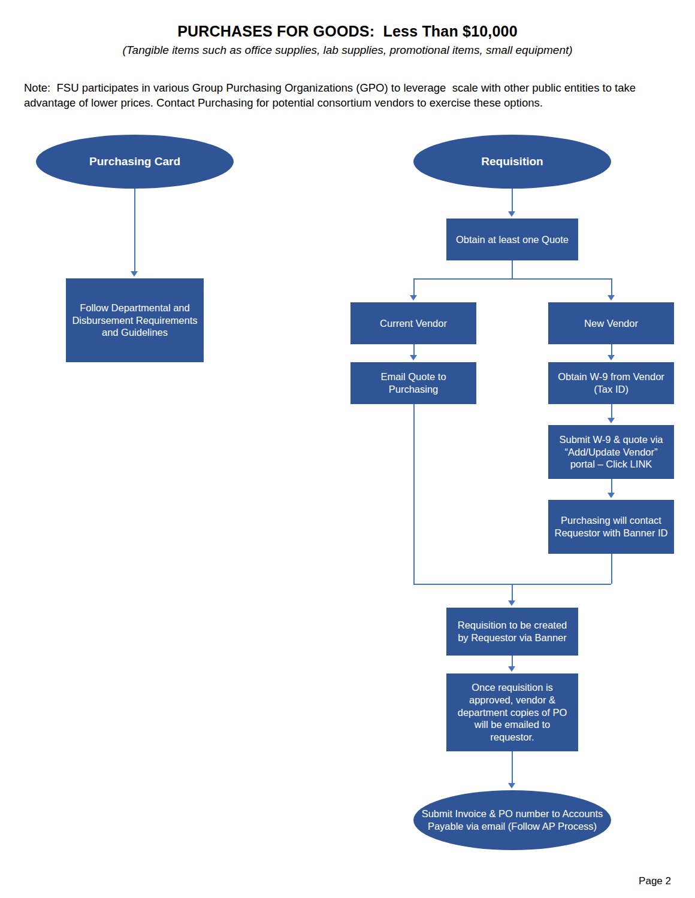PURCHASES FOR GOODS: Less Than $10,000
(Tangible items such as office supplies, lab supplies, promotional items, small equipment)
Note: FSU participates in various Group Purchasing Organizations (GPO) to leverage scale with other public entities to take advantage of lower prices. Contact Purchasing for potential consortium vendors to exercise these options.
Purchasing Card
Follow Departmental and Disbursement Requirements and Guidelines
Requisition
Obtain at least one Quote
Current Vendor
New Vendor
Email Quote to Purchasing
Obtain W-9 from Vendor (Tax ID)
Submit W-9 & quote via “Add/Update Vendor” portal – Click LINK
Purchasing will contact Requestor with Banner ID
Requisition to be created by Requestor via Banner
Once requisition is approved, vendor & department copies of PO will be emailed to requestor.
Submit Invoice & PO number to Accounts Payable via email (Follow AP Process)
Page 2